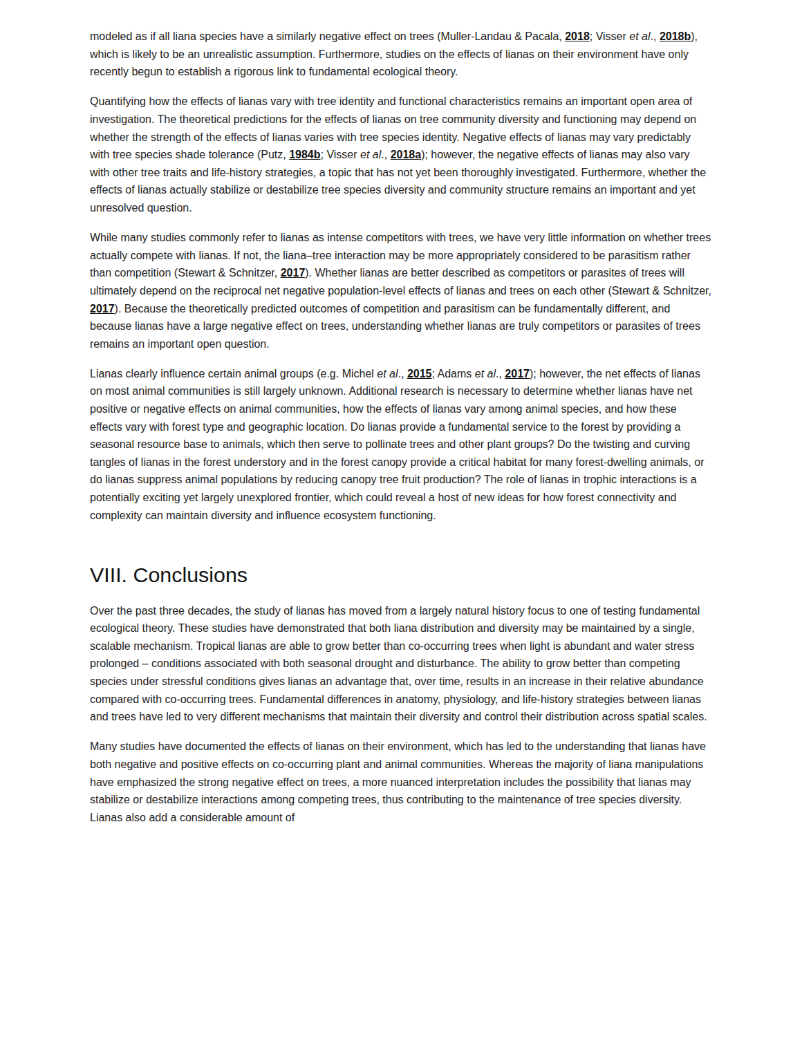modeled as if all liana species have a similarly negative effect on trees (Muller-Landau & Pacala, 2018; Visser et al., 2018b), which is likely to be an unrealistic assumption. Furthermore, studies on the effects of lianas on their environment have only recently begun to establish a rigorous link to fundamental ecological theory.
Quantifying how the effects of lianas vary with tree identity and functional characteristics remains an important open area of investigation. The theoretical predictions for the effects of lianas on tree community diversity and functioning may depend on whether the strength of the effects of lianas varies with tree species identity. Negative effects of lianas may vary predictably with tree species shade tolerance (Putz, 1984b; Visser et al., 2018a); however, the negative effects of lianas may also vary with other tree traits and life-history strategies, a topic that has not yet been thoroughly investigated. Furthermore, whether the effects of lianas actually stabilize or destabilize tree species diversity and community structure remains an important and yet unresolved question.
While many studies commonly refer to lianas as intense competitors with trees, we have very little information on whether trees actually compete with lianas. If not, the liana–tree interaction may be more appropriately considered to be parasitism rather than competition (Stewart & Schnitzer, 2017). Whether lianas are better described as competitors or parasites of trees will ultimately depend on the reciprocal net negative population-level effects of lianas and trees on each other (Stewart & Schnitzer, 2017). Because the theoretically predicted outcomes of competition and parasitism can be fundamentally different, and because lianas have a large negative effect on trees, understanding whether lianas are truly competitors or parasites of trees remains an important open question.
Lianas clearly influence certain animal groups (e.g. Michel et al., 2015; Adams et al., 2017); however, the net effects of lianas on most animal communities is still largely unknown. Additional research is necessary to determine whether lianas have net positive or negative effects on animal communities, how the effects of lianas vary among animal species, and how these effects vary with forest type and geographic location. Do lianas provide a fundamental service to the forest by providing a seasonal resource base to animals, which then serve to pollinate trees and other plant groups? Do the twisting and curving tangles of lianas in the forest understory and in the forest canopy provide a critical habitat for many forest-dwelling animals, or do lianas suppress animal populations by reducing canopy tree fruit production? The role of lianas in trophic interactions is a potentially exciting yet largely unexplored frontier, which could reveal a host of new ideas for how forest connectivity and complexity can maintain diversity and influence ecosystem functioning.
VIII. Conclusions
Over the past three decades, the study of lianas has moved from a largely natural history focus to one of testing fundamental ecological theory. These studies have demonstrated that both liana distribution and diversity may be maintained by a single, scalable mechanism. Tropical lianas are able to grow better than co-occurring trees when light is abundant and water stress prolonged – conditions associated with both seasonal drought and disturbance. The ability to grow better than competing species under stressful conditions gives lianas an advantage that, over time, results in an increase in their relative abundance compared with co-occurring trees. Fundamental differences in anatomy, physiology, and life-history strategies between lianas and trees have led to very different mechanisms that maintain their diversity and control their distribution across spatial scales.
Many studies have documented the effects of lianas on their environment, which has led to the understanding that lianas have both negative and positive effects on co-occurring plant and animal communities. Whereas the majority of liana manipulations have emphasized the strong negative effect on trees, a more nuanced interpretation includes the possibility that lianas may stabilize or destabilize interactions among competing trees, thus contributing to the maintenance of tree species diversity. Lianas also add a considerable amount of